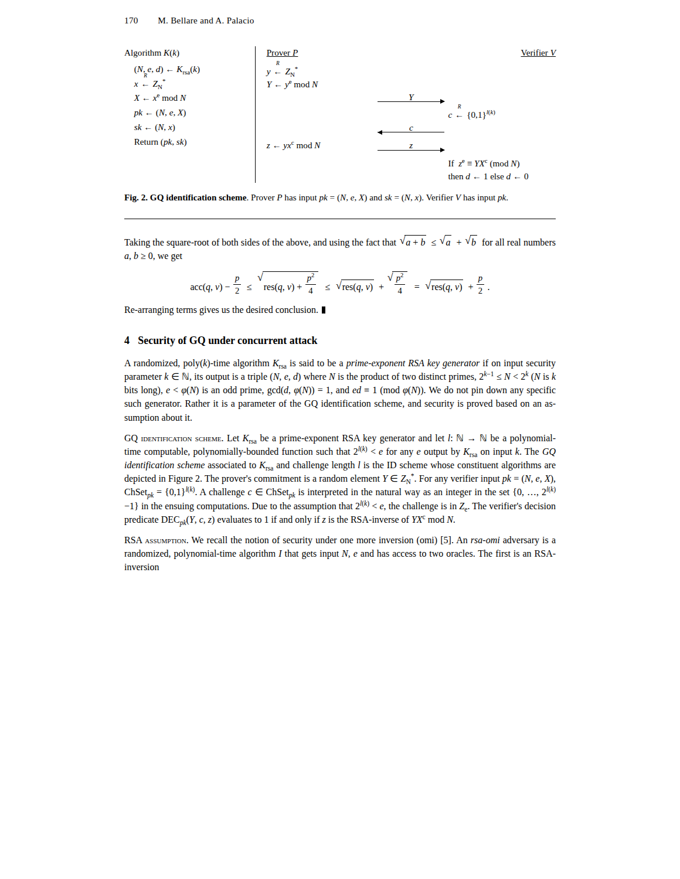170 M. Bellare and A. Palacio
Algorithm K(k)
(N, e, d) ← Krsa(k)
x R← ZN*
X ← xe mod N
pk ← (N, e, X)
sk ← (N, x)
Return (pk, sk)
Prover P Verifier V
y R← ZN*
Y ← ye mod N
Y
c R← {0,1}l(k)
c
z ← yxc mod N
z
If ze ≡ YXc (mod N)
then d ← 1 else d ← 0
Fig. 2. GQ identification scheme. Prover P has input pk = (N, e, X) and sk = (N, x). Verifier V has input pk.
Taking the square-root of both sides of the above, and using the fact that a + b ≤ a + b for all real numbers a, b ≥ 0, we get
acc(q, v) − p 2 ≤ res(q, v) + p24 ≤ res(q, v) + p24 = res(q, v) + p 2 .
Re-arranging terms gives us the desired conclusion.
4 Security of GQ under concurrent attack
A randomized, poly(k)-time algorithm Krsa is said to be a prime-exponent RSA key generator if on input security parameter k ∈ ℕ, its output is a triple (N, e, d) where N is the product of two distinct primes, 2k−1 ≤ N < 2k (N is k bits long), e < φ(N) is an odd prime, gcd(d, φ(N)) = 1, and ed ≡ 1 (mod φ(N)). We do not pin down any specific such generator. Rather it is a parameter of the GQ identification scheme, and security is proved based on an assumption about it.
GQ identification scheme. Let Krsa be a prime-exponent RSA key generator and let l: ℕ → ℕ be a polynomial-time computable, polynomially-bounded function such that 2l(k) < e for any e output by Krsa on input k. The GQ identification scheme associated to Krsa and challenge length l is the ID scheme whose constituent algorithms are depicted in Figure 2. The prover's commitment is a random element Y ∈ ZN*. For any verifier input pk = (N, e, X), ChSetpk = {0,1}l(k). A challenge c ∈ ChSetpk is interpreted in the natural way as an integer in the set {0, …, 2l(k)−1} in the ensuing computations. Due to the assumption that 2l(k) < e, the challenge is in Ze. The verifier's decision predicate DECpk(Y, c, z) evaluates to 1 if and only if z is the RSA-inverse of YXc mod N.
RSA assumption. We recall the notion of security under one more inversion (omi) [5]. An rsa-omi adversary is a randomized, polynomial-time algorithm I that gets input N, e and has access to two oracles. The first is an RSA-inversion